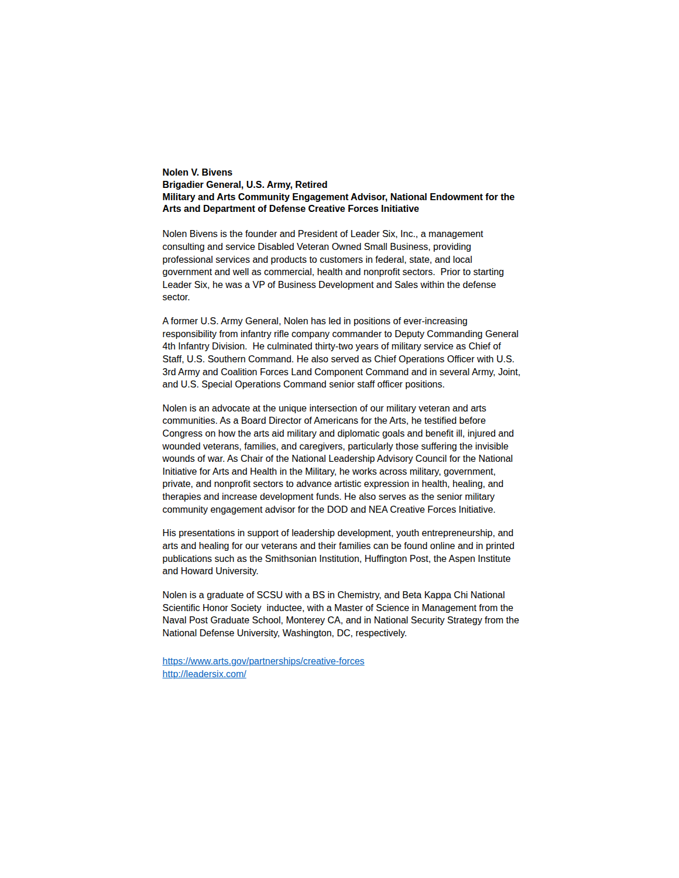Nolen V. Bivens
Brigadier General, U.S. Army, Retired
Military and Arts Community Engagement Advisor, National Endowment for the Arts and Department of Defense Creative Forces Initiative
Nolen Bivens is the founder and President of Leader Six, Inc., a management consulting and service Disabled Veteran Owned Small Business, providing professional services and products to customers in federal, state, and local government and well as commercial, health and nonprofit sectors. Prior to starting Leader Six, he was a VP of Business Development and Sales within the defense sector.
A former U.S. Army General, Nolen has led in positions of ever-increasing responsibility from infantry rifle company commander to Deputy Commanding General 4th Infantry Division. He culminated thirty-two years of military service as Chief of Staff, U.S. Southern Command. He also served as Chief Operations Officer with U.S. 3rd Army and Coalition Forces Land Component Command and in several Army, Joint, and U.S. Special Operations Command senior staff officer positions.
Nolen is an advocate at the unique intersection of our military veteran and arts communities. As a Board Director of Americans for the Arts, he testified before Congress on how the arts aid military and diplomatic goals and benefit ill, injured and wounded veterans, families, and caregivers, particularly those suffering the invisible wounds of war. As Chair of the National Leadership Advisory Council for the National Initiative for Arts and Health in the Military, he works across military, government, private, and nonprofit sectors to advance artistic expression in health, healing, and therapies and increase development funds. He also serves as the senior military community engagement advisor for the DOD and NEA Creative Forces Initiative.
His presentations in support of leadership development, youth entrepreneurship, and arts and healing for our veterans and their families can be found online and in printed publications such as the Smithsonian Institution, Huffington Post, the Aspen Institute and Howard University.
Nolen is a graduate of SCSU with a BS in Chemistry, and Beta Kappa Chi National Scientific Honor Society inductee, with a Master of Science in Management from the Naval Post Graduate School, Monterey CA, and in National Security Strategy from the National Defense University, Washington, DC, respectively.
https://www.arts.gov/partnerships/creative-forces http://leadersix.com/